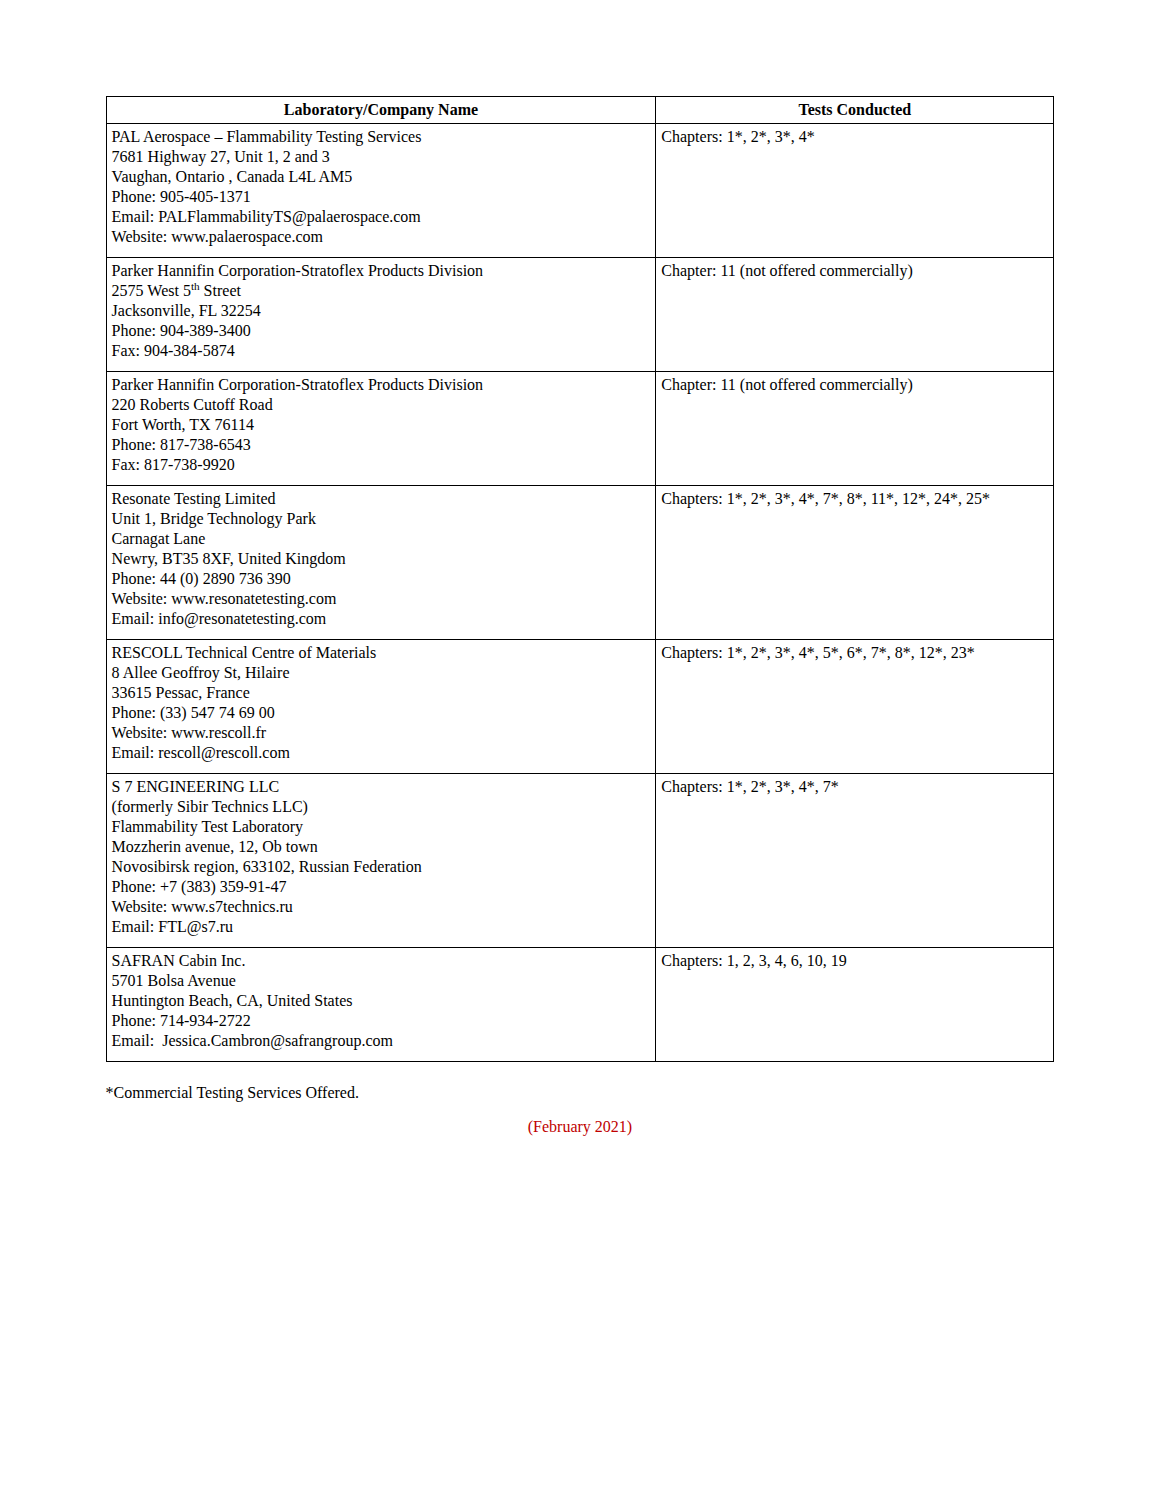| Laboratory/Company Name | Tests Conducted |
| --- | --- |
| PAL Aerospace – Flammability Testing Services 7681 Highway 27, Unit 1, 2 and 3 Vaughan, Ontario , Canada L4L AM5 Phone: 905-405-1371 Email: PALFlammabilityTS@palaerospace.com Website: www.palaerospace.com | Chapters: 1*, 2*, 3*, 4* |
| Parker Hannifin Corporation-Stratoflex Products Division 2575 West 5 th Street Jacksonville, FL 32254 Phone: 904-389-3400 Fax: 904-384-5874 | Chapter: 11 (not offered commercially) |
| Parker Hannifin Corporation-Stratoflex Products Division 220 Roberts Cutoff Road Fort Worth, TX 76114 Phone: 817-738-6543 Fax: 817-738-9920 | Chapter: 11 (not offered commercially) |
| Resonate Testing Limited Unit 1, Bridge Technology Park Carnagat Lane Newry, BT35 8XF, United Kingdom Phone: 44 (0) 2890 736 390 Website: www.resonatetesting.com Email: info@resonatetesting.com | Chapters: 1*, 2*, 3*, 4*, 7*, 8*, 11*, 12*, 24*, 25* |
| RESCOLL Technical Centre of Materials 8 Allee Geoffroy St, Hilaire 33615 Pessac, France Phone: (33) 547 74 69 00 Website: www.rescoll.fr Email: rescoll@rescoll.com | Chapters: 1*, 2*, 3*, 4*, 5*, 6*, 7*, 8*, 12*, 23* |
| S 7 ENGINEERING LLC (formerly Sibir Technics LLC) Flammability Test Laboratory Mozzherin avenue, 12, Ob town Novosibirsk region, 633102, Russian Federation Phone: +7 (383) 359-91-47 Website: www.s7technics.ru Email: FTL@s7.ru | Chapters: 1*, 2*, 3*, 4*, 7* |
| SAFRAN Cabin Inc. 5701 Bolsa Avenue Huntington Beach, CA, United States Phone: 714-934-2722 Email: Jessica.Cambron@safrangroup.com | Chapters: 1, 2, 3, 4, 6, 10, 19 |
*Commercial Testing Services Offered.
(February 2021)